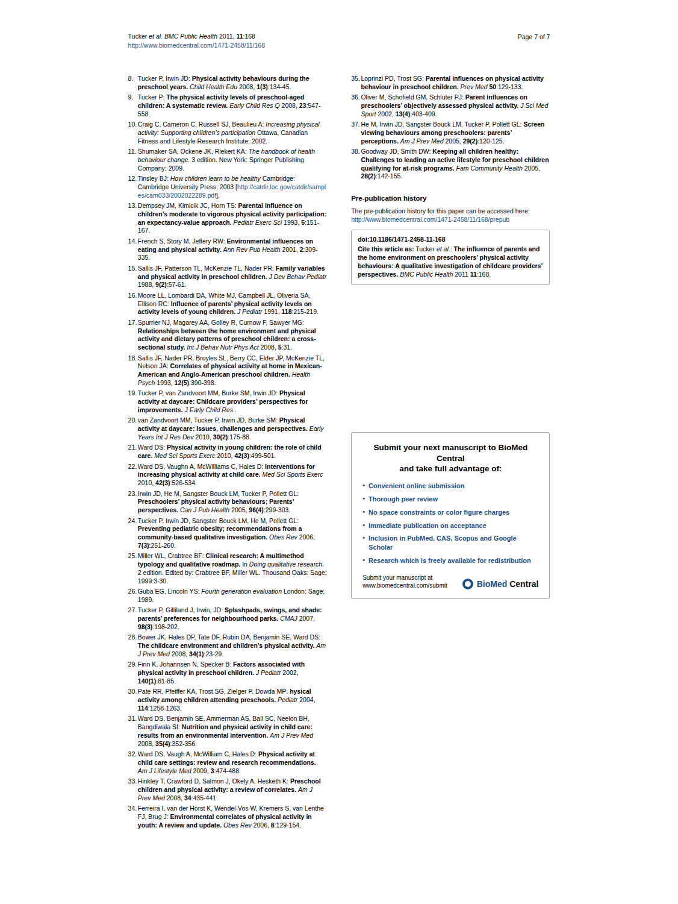Tucker et al. BMC Public Health 2011, 11:168
http://www.biomedcentral.com/1471-2458/11/168
Page 7 of 7
Tucker P, Irwin JD: Physical activity behaviours during the preschool years. Child Health Edu 2008, 1(3):134-45.
Tucker P: The physical activity levels of preschool-aged children: A systematic review. Early Child Res Q 2008, 23:547-558.
Craig C, Cameron C, Russell SJ, Beaulieu A: Increasing physical activity: Supporting children’s participation Ottawa, Canadian Fitness and Lifestyle Research Institute; 2002.
Shumaker SA, Ockene JK, Riekert KA: The handbook of health behaviour change. 3 edition. New York: Springer Publishing Company; 2009.
Tinsley BJ: How children learn to be healthy Cambridge: Cambridge University Press; 2003 [http://catdir.loc.gov/catdir/samples/cam033/2002022289.pdf].
Dempsey JM, Kimicik JC, Horn TS: Parental influence on children’s moderate to vigorous physical activity participation: an expectancy-value approach. Pediatr Exerc Sci 1993, 5:151-167.
French S, Story M, Jeffery RW: Environmental influences on eating and physical activity. Ann Rev Pub Health 2001, 2:309-335.
Sallis JF, Patterson TL, McKenzie TL, Nader PR: Family variables and physical activity in preschool children. J Dev Behav Pediatr 1988, 9(2):57-61.
Moore LL, Lombardi DA, White MJ, Campbell JL, Oliveria SA, Ellison RC: Influence of parents’ physical activity levels on activity levels of young children. J Pediatr 1991, 118:215-219.
Spurrier NJ, Magarey AA, Golley R, Curnow F, Sawyer MG: Relationships between the home environment and physical activity and dietary patterns of preschool children: a cross-sectional study. Int J Behav Nutr Phys Act 2008, 5:31.
Sallis JF, Nader PR, Broyles SL, Berry CC, Elder JP, McKenzie TL, Nelson JA: Correlates of physical activity at home in Mexican-American and Anglo-American preschool children. Health Psych 1993, 12(5):390-398.
Tucker P, van Zandvoort MM, Burke SM, Irwin JD: Physical activity at daycare: Childcare providers’ perspectives for improvements. J Early Child Res .
van Zandvoort MM, Tucker P, Irwin JD, Burke SM: Physical activity at daycare: Issues, challenges and perspectives. Early Years Int J Res Dev 2010, 30(2):175-88.
Ward DS: Physical activity in young children: the role of child care. Med Sci Sports Exerc 2010, 42(3):499-501.
Ward DS, Vaughn A, McWilliams C, Hales D: Interventions for increasing physical activity at child care. Med Sci Sports Exerc 2010, 42(3):526-534.
Irwin JD, He M, Sangster Bouck LM, Tucker P, Pollett GL: Preschoolers’ physical activity behaviours; Parents’ perspectives. Can J Pub Health 2005, 96(4):299-303.
Tucker P, Irwin JD, Sangster Bouck LM, He M, Pollett GL: Preventing pediatric obesity; recommendations from a community-based qualitative investigation. Obes Rev 2006, 7(3):251-260.
Miller WL, Crabtree BF: Clinical research: A multimethod typology and qualitative roadmap. In Doing qualitative research. 2 edition. Edited by: Crabtree BF, Miller WL. Thousand Oaks: Sage; 1999:3-30.
Guba EG, Lincoln YS: Fourth generation evaluation London: Sage; 1989.
Tucker P, Gilliland J, Irwin, JD: Splashpads, swings, and shade: parents’ preferences for neighbourhood parks. CMAJ 2007, 98(3):198-202.
Bower JK, Hales DP, Tate DF, Rubin DA, Benjamin SE, Ward DS: The childcare environment and children’s physical activity. Am J Prev Med 2008, 34(1):23-29.
Finn K, Johannsen N, Specker B: Factors associated with physical activity in preschool children. J Pediatr 2002, 140(1):81-85.
Pate RR, Pfeiffer KA, Trost SG, Zielger P, Dowda MP: hysical activity among children attending preschools. Pediatr 2004, 114:1258-1263.
Ward DS, Benjamin SE, Ammerman AS, Ball SC, Neelon BH, Bangdiwala SI: Nutrition and physical activity in child care: results from an environmental intervention. Am J Prev Med 2008, 35(4):352-356.
Ward DS, Vaugh A, McWilliam C, Hales D: Physical activity at child care settings: review and research recommendations. Am J Lifestyle Med 2009, 3:474-488.
Hinkley T, Crawford D, Salmon J, Okely A, Hesketh K: Preschool children and physical activity: a review of correlates. Am J Prev Med 2008, 34:435-441.
Ferreira I, van der Horst K, Wendel-Vos W, Kremers S, van Lenthe FJ, Brug J: Environmental correlates of physical activity in youth: A review and update. Obes Rev 2006, 8:129-154.
Loprinzi PD, Trost SG: Parental influences on physical activity behaviour in preschool children. Prev Med 50:129-133.
Oliver M, Schofield GM, Schluter PJ: Parent influences on preschoolers’ objectively assessed physical activity. J Sci Med Sport 2002, 13(4):403-409.
He M, Irwin JD, Sangster Bouck LM, Tucker P, Pollett GL: Screen viewing behaviours among preschoolers: parents’ perceptions. Am J Prev Med 2005, 29(2):120-125.
Goodway JD, Smith DW: Keeping all children healthy: Challenges to leading an active lifestyle for preschool children qualifying for at-risk programs. Fam Community Health 2005, 28(2):142-155.
Pre-publication history
The pre-publication history for this paper can be accessed here:
http://www.biomedcentral.com/1471-2458/11/168/prepub
doi:10.1186/1471-2458-11-168
Cite this article as: Tucker et al.: The influence of parents and the home environment on preschoolers’ physical activity behaviours: A qualitative investigation of childcare providers’ perspectives. BMC Public Health 2011 11:168.
Submit your next manuscript to BioMed Central
and take full advantage of:
Convenient online submission
Thorough peer review
No space constraints or color figure charges
Immediate publication on acceptance
Inclusion in PubMed, CAS, Scopus and Google Scholar
Research which is freely available for redistribution
Submit your manuscript at
www.biomedcentral.com/submit
Bio Med Central